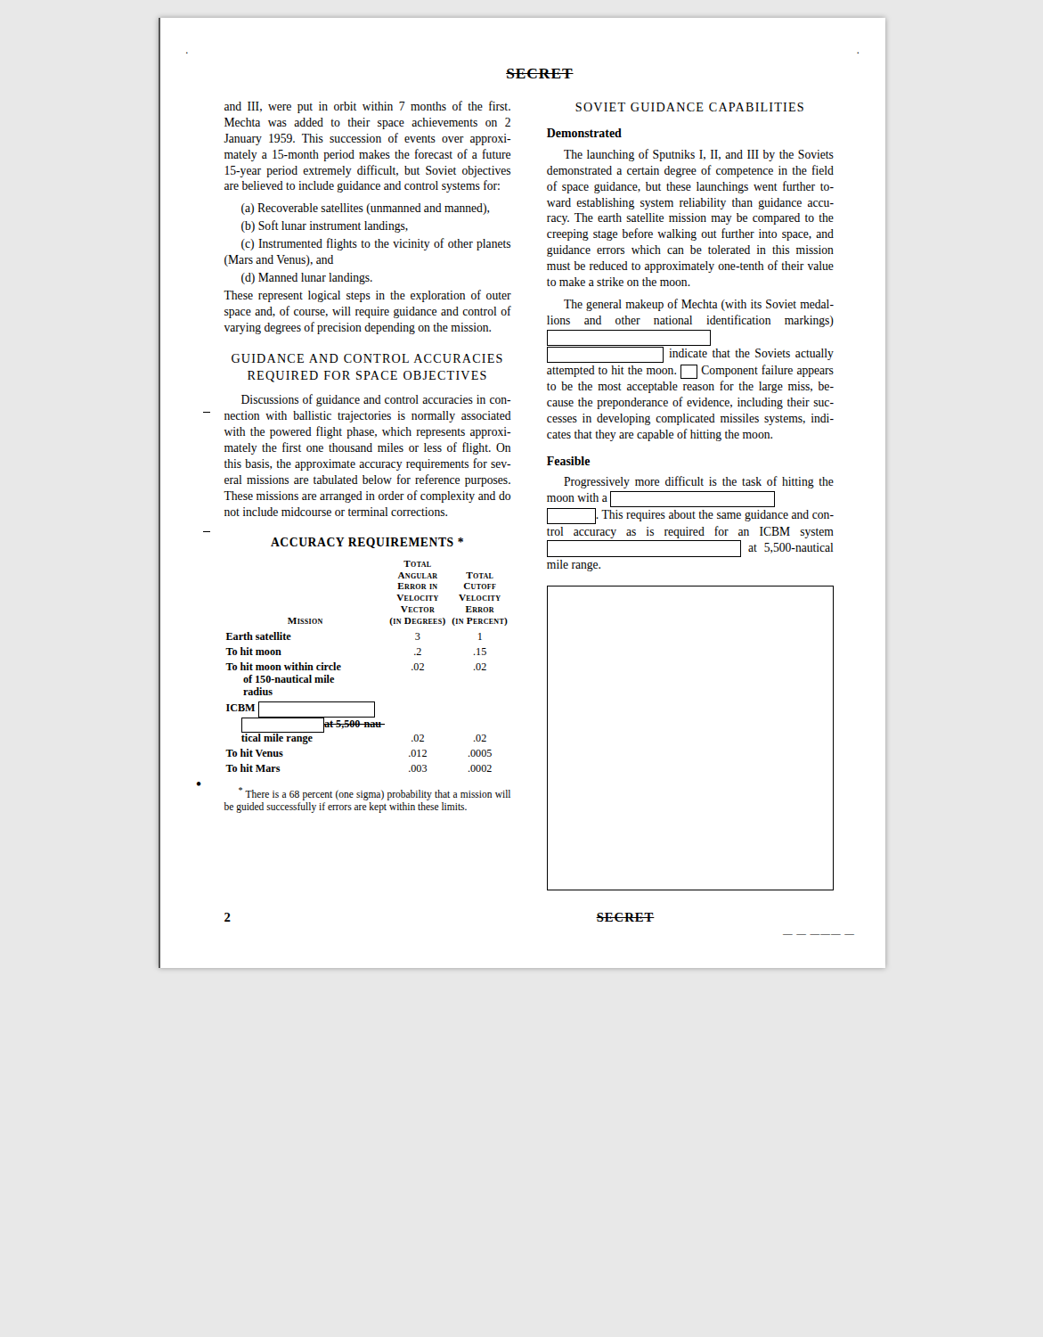.
.
•
SECRET
and III, were put in orbit within 7 months of the first. Mechta was added to their space achievements on 2 January 1959. This succession of events over approximately a 15-month period makes the forecast of a future 15-year period extremely difficult, but Soviet objectives are believed to include guidance and control systems for:
(a) Recoverable satellites (unmanned and manned),
(b) Soft lunar instrument landings,
(c) Instrumented flights to the vicinity of other planets (Mars and Venus), and
(d) Manned lunar landings.
These represent logical steps in the exploration of outer space and, of course, will require guidance and control of varying degrees of precision depending on the mission.
Guidance and Control Accuracies
Required for Space Objectives
Discussions of guidance and control accuracies in connection with ballistic trajectories is normally associated with the powered flight phase, which represents approximately the first one thousand miles or less of flight. On this basis, the approximate accuracy requirements for several missions are tabulated below for reference purposes. These missions are arranged in order of complexity and do not include midcourse or terminal corrections.
ACCURACY REQUIREMENTS *
| Mission | Total Angular Error in Velocity Vector (in Degrees) | Total Cutoff Velocity Error (in Percent) |
| --- | --- | --- |
| Earth satellite | 3 | 1 |
| To hit moon | .2 | .15 |
| To hit moon within circle of 150-nautical mile radius | .02 | .02 |
| ICBM at 5,500-nau- tical mile range | .02 | .02 |
| To hit Venus | .012 | .0005 |
| To hit Mars | .003 | .0002 |
* There is a 68 percent (one sigma) probability that a mission will be guided successfully if errors are kept within these limits.
Soviet Guidance Capabilities
Demonstrated
The launching of Sputniks I, II, and III by the Soviets demonstrated a certain degree of competence in the field of space guidance, but these launchings went further toward establishing system reliability than guidance accuracy. The earth satellite mission may be compared to the creeping stage before walking out further into space, and guidance errors which can be tolerated in this mission must be reduced to approximately one-tenth of their value to make a strike on the moon.
The general makeup of Mechta (with its Soviet medallions and other national identification markings)
indicate that the Soviets actually attempted to hit the moon. Component failure appears to be the most acceptable reason for the large miss, because the preponderance of evidence, including their successes in developing complicated missiles systems, indicates that they are capable of hitting the moon.
Feasible
Progressively more difficult is the task of hitting the moon with a
. This requires about the same guidance and control accuracy as is required for an ICBM system at 5,500-nautical mile range.
2 SECRET
— — ——— —